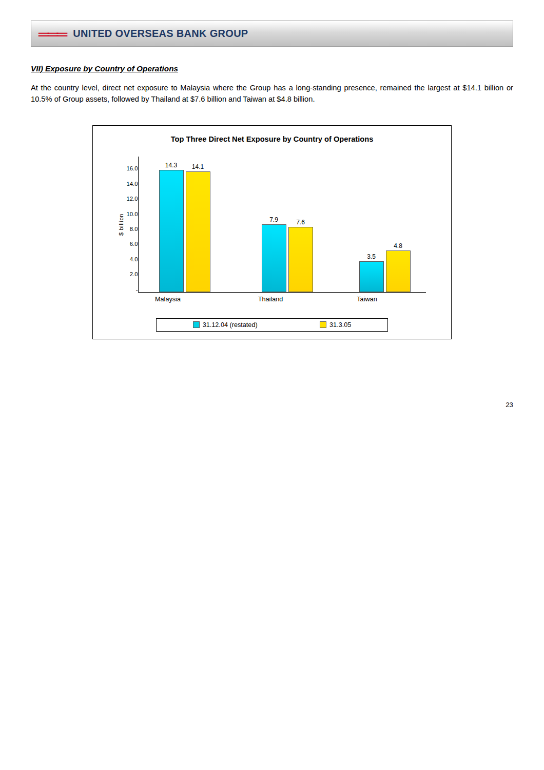═══
UNITED OVERSEAS BANK GROUP
VII) Exposure by Country of Operations
At the country level, direct net exposure to Malaysia where the Group has a long-standing presence, remained the largest at $14.1 billion or 10.5% of Group assets, followed by Thailand at $7.6 billion and Taiwan at $4.8 billion.
Top Three Direct Net Exposure by Country of Operations
$ billion
| 16.0 | 14.3 14.1 7.9 7.6 3.5 4.8 |
| 14.0 |
| 12.0 |
| 10.0 |
| 8.0 |
| 6.0 |
| 4.0 |
| 2.0 |
| - |
Malaysia Thailand Taiwan
31.12.04 (restated)
31.3.05
23